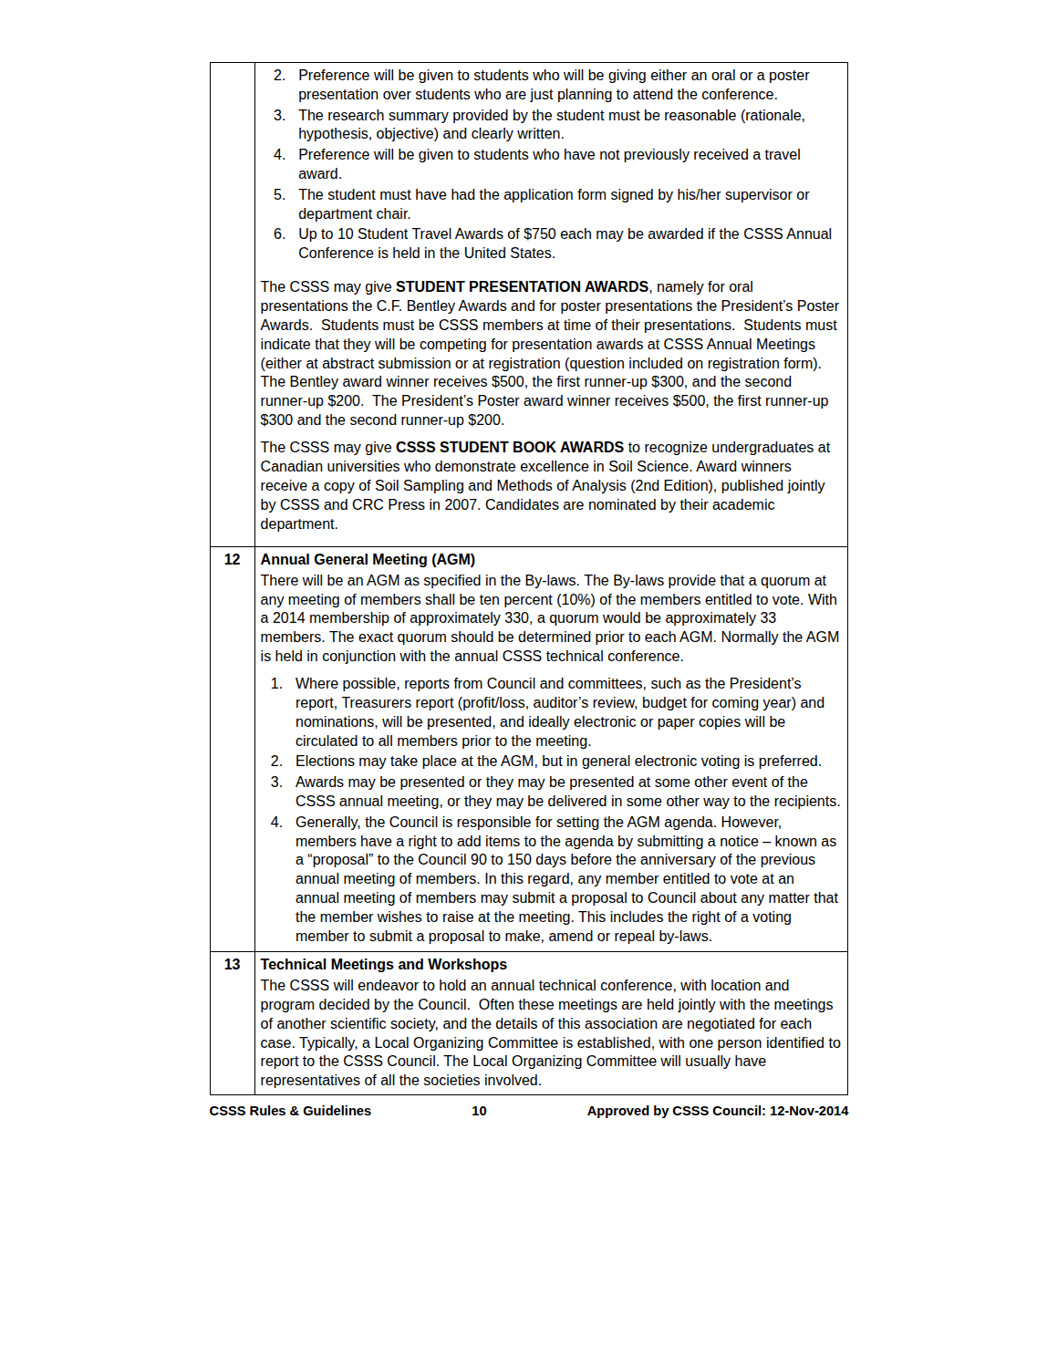| | 2. Preference will be given to students who will be giving either an oral or a poster presentation over students who are just planning to attend the conference. 3. The research summary provided by the student must be reasonable (rationale, hypothesis, objective) and clearly written. 4. Preference will be given to students who have not previously received a travel award. 5. The student must have had the application form signed by his/her supervisor or department chair. 6. Up to 10 Student Travel Awards of $750 each may be awarded if the CSSS Annual Conference is held in the United States. The CSSS may give STUDENT PRESENTATION AWARDS , namely for oral presentations the C.F. Bentley Awards and for poster presentations the President’s Poster Awards. Students must be CSSS members at time of their presentations. Students must indicate that they will be competing for presentation awards at CSSS Annual Meetings (either at abstract submission or at registration (question included on registration form). The Bentley award winner receives $500, the first runner-up $300, and the second runner-up $200. The President’s Poster award winner receives $500, the first runner-up $300 and the second runner-up $200. The CSSS may give CSSS STUDENT BOOK AWARDS to recognize undergraduates at Canadian universities who demonstrate excellence in Soil Science. Award winners receive a copy of Soil Sampling and Methods of Analysis (2nd Edition), published jointly by CSSS and CRC Press in 2007. Candidates are nominated by their academic department. |
| 12 | Annual General Meeting (AGM) There will be an AGM as specified in the By-laws. The By-laws provide that a quorum at any meeting of members shall be ten percent (10%) of the members entitled to vote. With a 2014 membership of approximately 330, a quorum would be approximately 33 members. The exact quorum should be determined prior to each AGM. Normally the AGM is held in conjunction with the annual CSSS technical conference. 1. Where possible, reports from Council and committees, such as the President’s report, Treasurers report (profit/loss, auditor’s review, budget for coming year) and nominations, will be presented, and ideally electronic or paper copies will be circulated to all members prior to the meeting. 2. Elections may take place at the AGM, but in general electronic voting is preferred. 3. Awards may be presented or they may be presented at some other event of the CSSS annual meeting, or they may be delivered in some other way to the recipients. 4. Generally, the Council is responsible for setting the AGM agenda. However, members have a right to add items to the agenda by submitting a notice – known as a “proposal” to the Council 90 to 150 days before the anniversary of the previous annual meeting of members. In this regard, any member entitled to vote at an annual meeting of members may submit a proposal to Council about any matter that the member wishes to raise at the meeting. This includes the right of a voting member to submit a proposal to make, amend or repeal by-laws. |
| 13 | Technical Meetings and Workshops The CSSS will endeavor to hold an annual technical conference, with location and program decided by the Council. Often these meetings are held jointly with the meetings of another scientific society, and the details of this association are negotiated for each case. Typically, a Local Organizing Committee is established, with one person identified to report to the CSSS Council. The Local Organizing Committee will usually have representatives of all the societies involved. |
CSSS Rules & Guidelines
10
Approved by CSSS Council: 12-Nov-2014